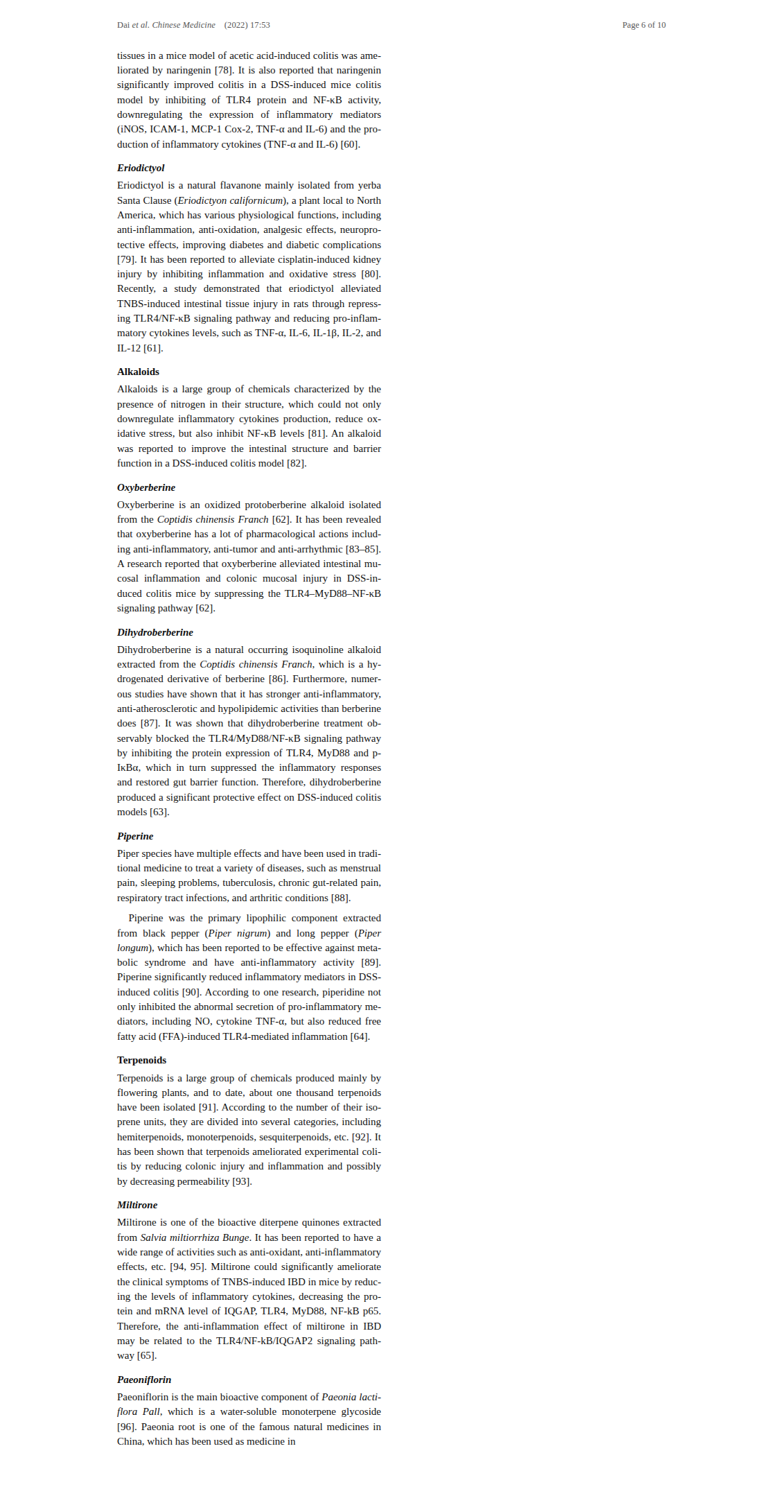Dai et al. Chinese Medicine (2022) 17:53
Page 6 of 10
tissues in a mice model of acetic acid-induced colitis was ameliorated by naringenin [78]. It is also reported that naringenin significantly improved colitis in a DSS-induced mice colitis model by inhibiting of TLR4 protein and NF-κB activity, downregulating the expression of inflammatory mediators (iNOS, ICAM-1, MCP-1 Cox-2, TNF-α and IL-6) and the production of inflammatory cytokines (TNF-α and IL-6) [60].
Eriodictyol
Eriodictyol is a natural flavanone mainly isolated from yerba Santa Clause (Eriodictyon californicum), a plant local to North America, which has various physiological functions, including anti-inflammation, anti-oxidation, analgesic effects, neuroprotective effects, improving diabetes and diabetic complications [79]. It has been reported to alleviate cisplatin-induced kidney injury by inhibiting inflammation and oxidative stress [80]. Recently, a study demonstrated that eriodictyol alleviated TNBS-induced intestinal tissue injury in rats through repressing TLR4/NF-κB signaling pathway and reducing pro-inflammatory cytokines levels, such as TNF-α, IL-6, IL-1β, IL-2, and IL-12 [61].
Alkaloids
Alkaloids is a large group of chemicals characterized by the presence of nitrogen in their structure, which could not only downregulate inflammatory cytokines production, reduce oxidative stress, but also inhibit NF-κB levels [81]. An alkaloid was reported to improve the intestinal structure and barrier function in a DSS-induced colitis model [82].
Oxyberberine
Oxyberberine is an oxidized protoberberine alkaloid isolated from the Coptidis chinensis Franch [62]. It has been revealed that oxyberberine has a lot of pharmacological actions including anti-inflammatory, anti-tumor and anti-arrhythmic [83–85]. A research reported that oxyberberine alleviated intestinal mucosal inflammation and colonic mucosal injury in DSS-induced colitis mice by suppressing the TLR4–MyD88–NF-κB signaling pathway [62].
Dihydroberberine
Dihydroberberine is a natural occurring isoquinoline alkaloid extracted from the Coptidis chinensis Franch, which is a hydrogenated derivative of berberine [86]. Furthermore, numerous studies have shown that it has stronger anti-inflammatory, anti-atherosclerotic and hypolipidemic activities than berberine does [87]. It was shown that dihydroberberine treatment observably blocked the TLR4/MyD88/NF-κB signaling pathway by inhibiting the protein expression of TLR4, MyD88 and p-IκBα, which in turn suppressed the inflammatory responses and restored gut barrier function. Therefore, dihydroberberine produced a significant protective effect on DSS-induced colitis models [63].
Piperine
Piper species have multiple effects and have been used in traditional medicine to treat a variety of diseases, such as menstrual pain, sleeping problems, tuberculosis, chronic gut-related pain, respiratory tract infections, and arthritic conditions [88].
Piperine was the primary lipophilic component extracted from black pepper (Piper nigrum) and long pepper (Piper longum), which has been reported to be effective against metabolic syndrome and have anti-inflammatory activity [89]. Piperine significantly reduced inflammatory mediators in DSS-induced colitis [90]. According to one research, piperidine not only inhibited the abnormal secretion of pro-inflammatory mediators, including NO, cytokine TNF-α, but also reduced free fatty acid (FFA)-induced TLR4-mediated inflammation [64].
Terpenoids
Terpenoids is a large group of chemicals produced mainly by flowering plants, and to date, about one thousand terpenoids have been isolated [91]. According to the number of their isoprene units, they are divided into several categories, including hemiterpenoids, monoterpenoids, sesquiterpenoids, etc. [92]. It has been shown that terpenoids ameliorated experimental colitis by reducing colonic injury and inflammation and possibly by decreasing permeability [93].
Miltirone
Miltirone is one of the bioactive diterpene quinones extracted from Salvia miltiorrhiza Bunge. It has been reported to have a wide range of activities such as anti-oxidant, anti-inflammatory effects, etc. [94, 95]. Miltirone could significantly ameliorate the clinical symptoms of TNBS-induced IBD in mice by reducing the levels of inflammatory cytokines, decreasing the protein and mRNA level of IQGAP, TLR4, MyD88, NF-kB p65. Therefore, the anti-inflammation effect of miltirone in IBD may be related to the TLR4/NF-kB/IQGAP2 signaling pathway [65].
Paeoniflorin
Paeoniflorin is the main bioactive component of Paeonia lactiflora Pall, which is a water-soluble monoterpene glycoside [96]. Paeonia root is one of the famous natural medicines in China, which has been used as medicine in